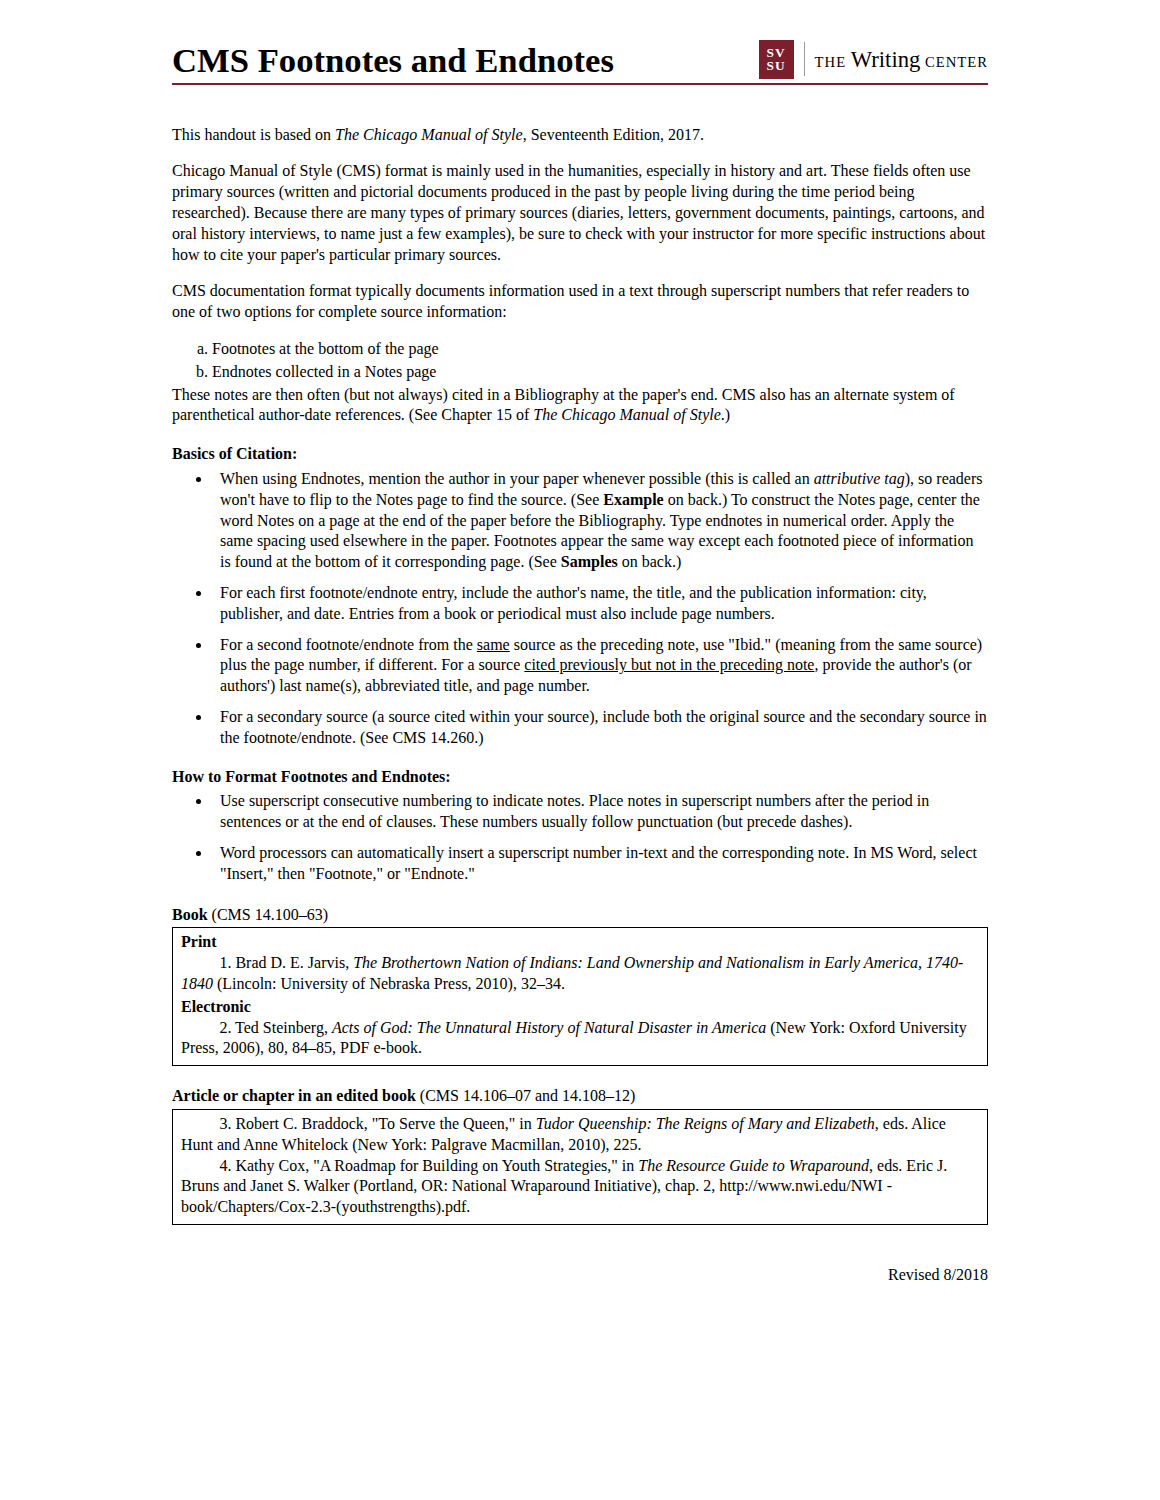CMS Footnotes and Endnotes
SV
SU
THE Writing CENTER
This handout is based on The Chicago Manual of Style, Seventeenth Edition, 2017.
Chicago Manual of Style (CMS) format is mainly used in the humanities, especially in history and art. These fields often use primary sources (written and pictorial documents produced in the past by people living during the time period being researched). Because there are many types of primary sources (diaries, letters, government documents, paintings, cartoons, and oral history interviews, to name just a few examples), be sure to check with your instructor for more specific instructions about how to cite your paper's particular primary sources.
CMS documentation format typically documents information used in a text through superscript numbers that refer readers to one of two options for complete source information:
Footnotes at the bottom of the page
Endnotes collected in a Notes page
These notes are then often (but not always) cited in a Bibliography at the paper's end. CMS also has an alternate system of parenthetical author-date references. (See Chapter 15 of The Chicago Manual of Style.)
Basics of Citation:
When using Endnotes, mention the author in your paper whenever possible (this is called an attributive tag), so readers won't have to flip to the Notes page to find the source. (See Example on back.) To construct the Notes page, center the word Notes on a page at the end of the paper before the Bibliography. Type endnotes in numerical order. Apply the same spacing used elsewhere in the paper. Footnotes appear the same way except each footnoted piece of information is found at the bottom of it corresponding page. (See Samples on back.)
For each first footnote/endnote entry, include the author's name, the title, and the publication information: city, publisher, and date. Entries from a book or periodical must also include page numbers.
For a second footnote/endnote from the same source as the preceding note, use "Ibid." (meaning from the same source) plus the page number, if different. For a source cited previously but not in the preceding note, provide the author's (or authors') last name(s), abbreviated title, and page number.
For a secondary source (a source cited within your source), include both the original source and the secondary source in the footnote/endnote. (See CMS 14.260.)
How to Format Footnotes and Endnotes:
Use superscript consecutive numbering to indicate notes. Place notes in superscript numbers after the period in sentences or at the end of clauses. These numbers usually follow punctuation (but precede dashes).
Word processors can automatically insert a superscript number in-text and the corresponding note. In MS Word, select "Insert," then "Footnote," or "Endnote."
Book (CMS 14.100–63)
Print
1. Brad D. E. Jarvis, The Brothertown Nation of Indians: Land Ownership and Nationalism in Early America, 1740-1840 (Lincoln: University of Nebraska Press, 2010), 32–34.
Electronic
2. Ted Steinberg, Acts of God: The Unnatural History of Natural Disaster in America (New York: Oxford University Press, 2006), 80, 84–85, PDF e-book.
Article or chapter in an edited book (CMS 14.106–07 and 14.108–12)
3. Robert C. Braddock, "To Serve the Queen," in Tudor Queenship: The Reigns of Mary and Elizabeth, eds. Alice Hunt and Anne Whitelock (New York: Palgrave Macmillan, 2010), 225.
4. Kathy Cox, "A Roadmap for Building on Youth Strategies," in The Resource Guide to Wraparound, eds. Eric J. Bruns and Janet S. Walker (Portland, OR: National Wraparound Initiative), chap. 2, http://www.nwi.edu/NWI -book/Chapters/Cox-2.3-(youthstrengths).pdf.
Revised 8/2018